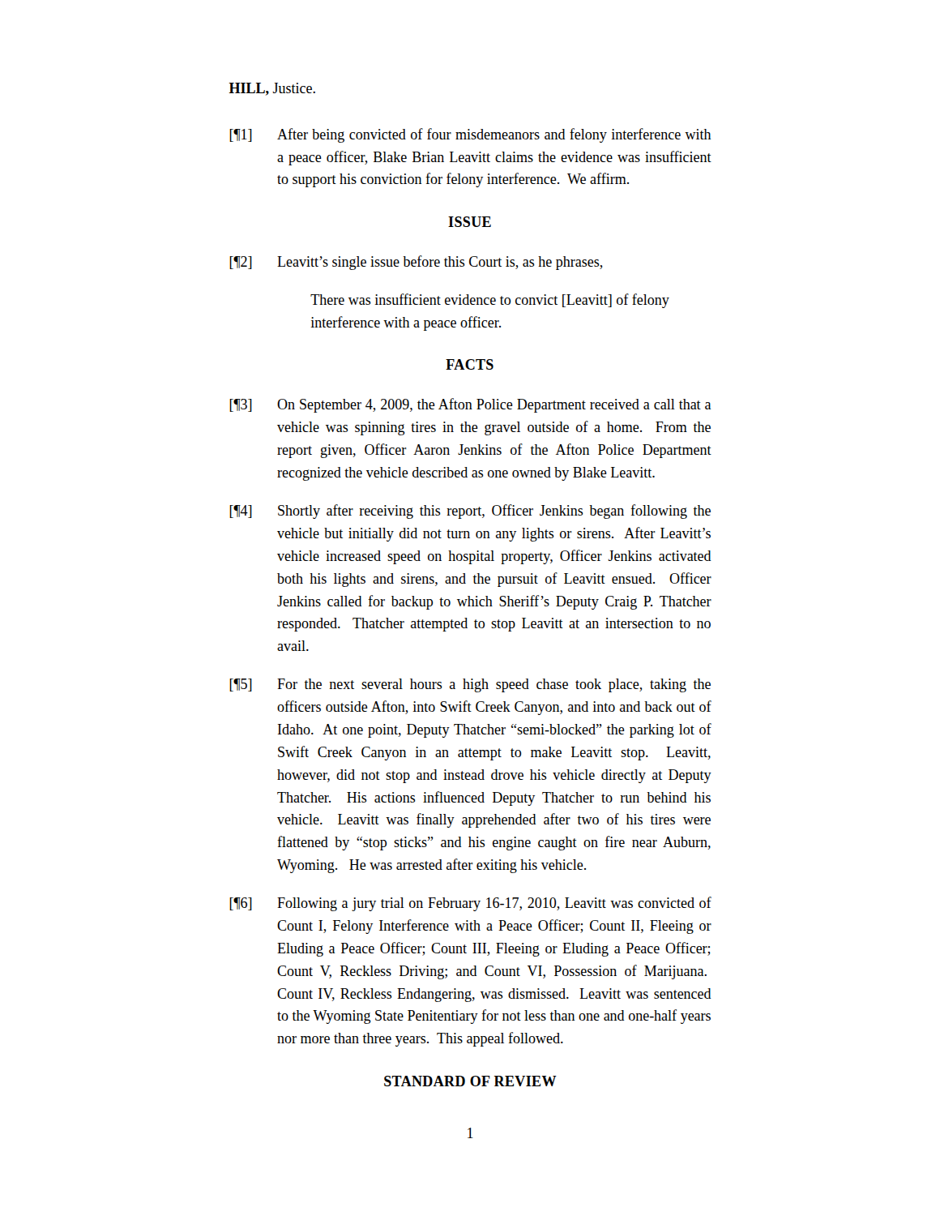HILL, Justice.
[¶1] After being convicted of four misdemeanors and felony interference with a peace officer, Blake Brian Leavitt claims the evidence was insufficient to support his conviction for felony interference. We affirm.
ISSUE
[¶2] Leavitt’s single issue before this Court is, as he phrases,
There was insufficient evidence to convict [Leavitt] of felony interference with a peace officer.
FACTS
[¶3] On September 4, 2009, the Afton Police Department received a call that a vehicle was spinning tires in the gravel outside of a home. From the report given, Officer Aaron Jenkins of the Afton Police Department recognized the vehicle described as one owned by Blake Leavitt.
[¶4] Shortly after receiving this report, Officer Jenkins began following the vehicle but initially did not turn on any lights or sirens. After Leavitt’s vehicle increased speed on hospital property, Officer Jenkins activated both his lights and sirens, and the pursuit of Leavitt ensued. Officer Jenkins called for backup to which Sheriff’s Deputy Craig P. Thatcher responded. Thatcher attempted to stop Leavitt at an intersection to no avail.
[¶5] For the next several hours a high speed chase took place, taking the officers outside Afton, into Swift Creek Canyon, and into and back out of Idaho. At one point, Deputy Thatcher “semi-blocked” the parking lot of Swift Creek Canyon in an attempt to make Leavitt stop. Leavitt, however, did not stop and instead drove his vehicle directly at Deputy Thatcher. His actions influenced Deputy Thatcher to run behind his vehicle. Leavitt was finally apprehended after two of his tires were flattened by “stop sticks” and his engine caught on fire near Auburn, Wyoming. He was arrested after exiting his vehicle.
[¶6] Following a jury trial on February 16-17, 2010, Leavitt was convicted of Count I, Felony Interference with a Peace Officer; Count II, Fleeing or Eluding a Peace Officer; Count III, Fleeing or Eluding a Peace Officer; Count V, Reckless Driving; and Count VI, Possession of Marijuana. Count IV, Reckless Endangering, was dismissed. Leavitt was sentenced to the Wyoming State Penitentiary for not less than one and one-half years nor more than three years. This appeal followed.
STANDARD OF REVIEW
1